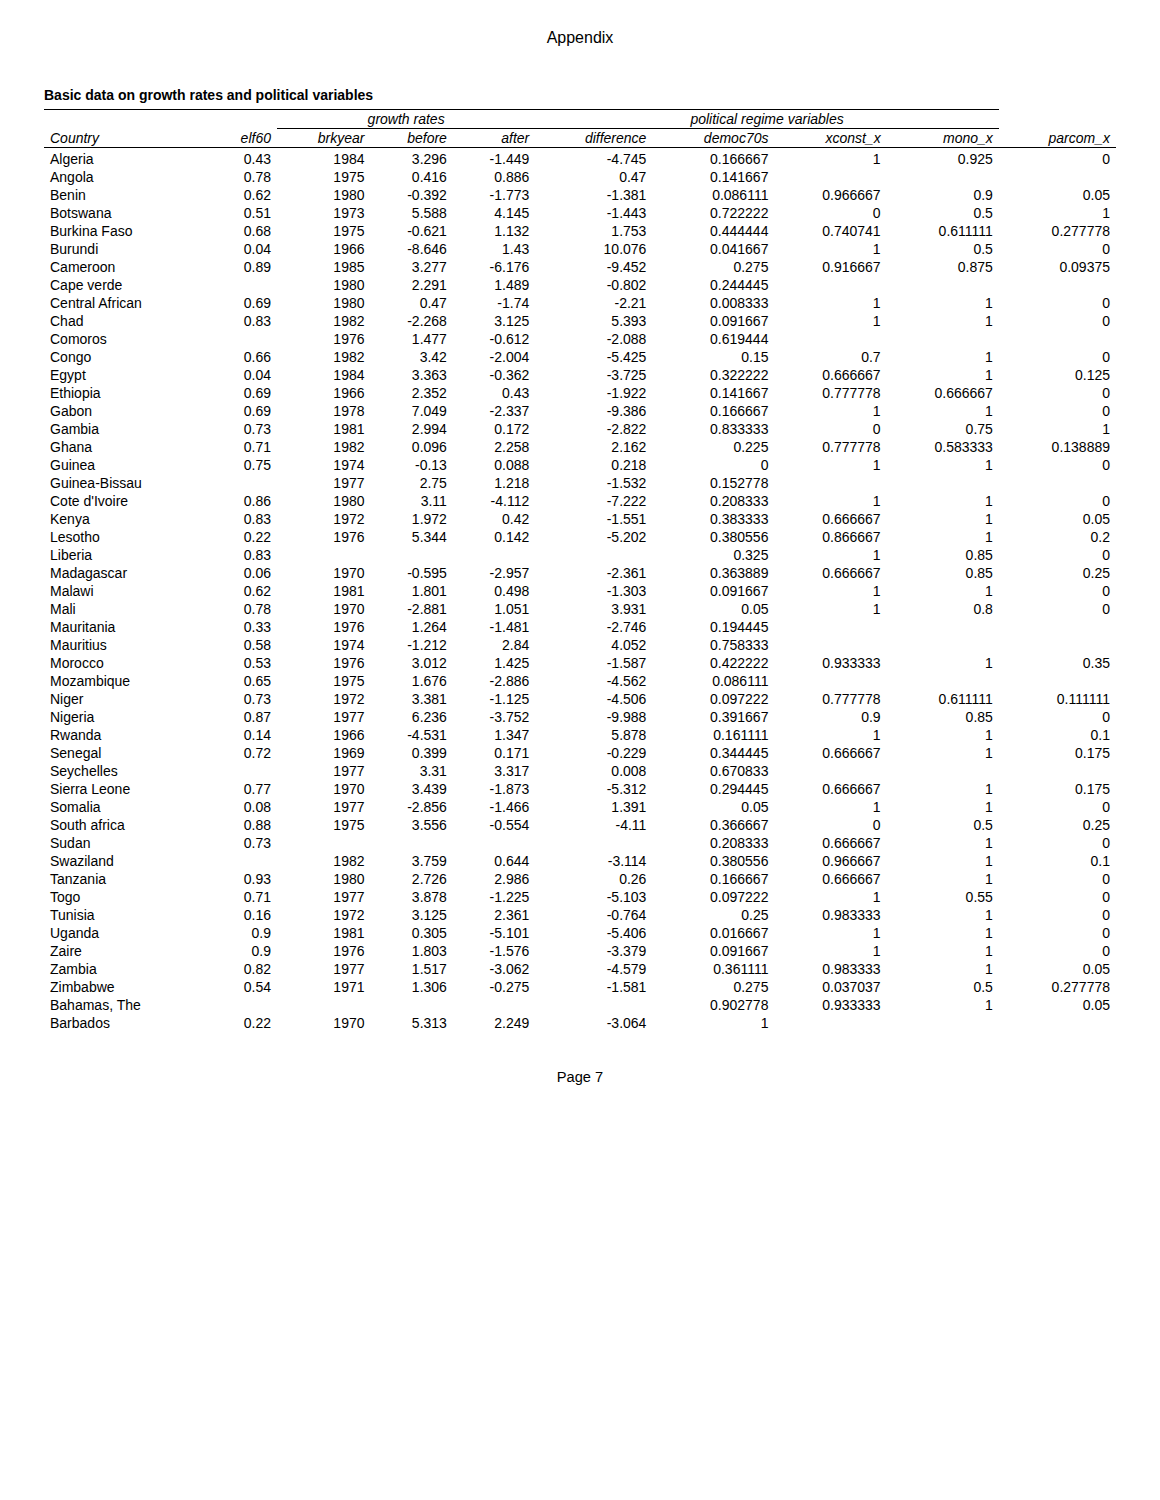Appendix
Basic data on growth rates and political variables
| | growth rates | political regime variables |
| --- | --- | --- |
| Country | elf60 | brkyear | before | after | difference | democ70s | xconst_x | mono_x | parcom_x |
| Algeria | 0.43 | 1984 | 3.296 | -1.449 | -4.745 | 0.166667 | 1 | 0.925 | 0 |
| Angola | 0.78 | 1975 | 0.416 | 0.886 | 0.47 | 0.141667 | | | |
| Benin | 0.62 | 1980 | -0.392 | -1.773 | -1.381 | 0.086111 | 0.966667 | 0.9 | 0.05 |
| Botswana | 0.51 | 1973 | 5.588 | 4.145 | -1.443 | 0.722222 | 0 | 0.5 | 1 |
| Burkina Faso | 0.68 | 1975 | -0.621 | 1.132 | 1.753 | 0.444444 | 0.740741 | 0.611111 | 0.277778 |
| Burundi | 0.04 | 1966 | -8.646 | 1.43 | 10.076 | 0.041667 | 1 | 0.5 | 0 |
| Cameroon | 0.89 | 1985 | 3.277 | -6.176 | -9.452 | 0.275 | 0.916667 | 0.875 | 0.09375 |
| Cape verde | | 1980 | 2.291 | 1.489 | -0.802 | 0.244445 | | | |
| Central African | 0.69 | 1980 | 0.47 | -1.74 | -2.21 | 0.008333 | 1 | 1 | 0 |
| Chad | 0.83 | 1982 | -2.268 | 3.125 | 5.393 | 0.091667 | 1 | 1 | 0 |
| Comoros | | 1976 | 1.477 | -0.612 | -2.088 | 0.619444 | | | |
| Congo | 0.66 | 1982 | 3.42 | -2.004 | -5.425 | 0.15 | 0.7 | 1 | 0 |
| Egypt | 0.04 | 1984 | 3.363 | -0.362 | -3.725 | 0.322222 | 0.666667 | 1 | 0.125 |
| Ethiopia | 0.69 | 1966 | 2.352 | 0.43 | -1.922 | 0.141667 | 0.777778 | 0.666667 | 0 |
| Gabon | 0.69 | 1978 | 7.049 | -2.337 | -9.386 | 0.166667 | 1 | 1 | 0 |
| Gambia | 0.73 | 1981 | 2.994 | 0.172 | -2.822 | 0.833333 | 0 | 0.75 | 1 |
| Ghana | 0.71 | 1982 | 0.096 | 2.258 | 2.162 | 0.225 | 0.777778 | 0.583333 | 0.138889 |
| Guinea | 0.75 | 1974 | -0.13 | 0.088 | 0.218 | 0 | 1 | 1 | 0 |
| Guinea-Bissau | | 1977 | 2.75 | 1.218 | -1.532 | 0.152778 | | | |
| Cote d'Ivoire | 0.86 | 1980 | 3.11 | -4.112 | -7.222 | 0.208333 | 1 | 1 | 0 |
| Kenya | 0.83 | 1972 | 1.972 | 0.42 | -1.551 | 0.383333 | 0.666667 | 1 | 0.05 |
| Lesotho | 0.22 | 1976 | 5.344 | 0.142 | -5.202 | 0.380556 | 0.866667 | 1 | 0.2 |
| Liberia | 0.83 | | | | | 0.325 | 1 | 0.85 | 0 |
| Madagascar | 0.06 | 1970 | -0.595 | -2.957 | -2.361 | 0.363889 | 0.666667 | 0.85 | 0.25 |
| Malawi | 0.62 | 1981 | 1.801 | 0.498 | -1.303 | 0.091667 | 1 | 1 | 0 |
| Mali | 0.78 | 1970 | -2.881 | 1.051 | 3.931 | 0.05 | 1 | 0.8 | 0 |
| Mauritania | 0.33 | 1976 | 1.264 | -1.481 | -2.746 | 0.194445 | | | |
| Mauritius | 0.58 | 1974 | -1.212 | 2.84 | 4.052 | 0.758333 | | | |
| Morocco | 0.53 | 1976 | 3.012 | 1.425 | -1.587 | 0.422222 | 0.933333 | 1 | 0.35 |
| Mozambique | 0.65 | 1975 | 1.676 | -2.886 | -4.562 | 0.086111 | | | |
| Niger | 0.73 | 1972 | 3.381 | -1.125 | -4.506 | 0.097222 | 0.777778 | 0.611111 | 0.111111 |
| Nigeria | 0.87 | 1977 | 6.236 | -3.752 | -9.988 | 0.391667 | 0.9 | 0.85 | 0 |
| Rwanda | 0.14 | 1966 | -4.531 | 1.347 | 5.878 | 0.161111 | 1 | 1 | 0.1 |
| Senegal | 0.72 | 1969 | 0.399 | 0.171 | -0.229 | 0.344445 | 0.666667 | 1 | 0.175 |
| Seychelles | | 1977 | 3.31 | 3.317 | 0.008 | 0.670833 | | | |
| Sierra Leone | 0.77 | 1970 | 3.439 | -1.873 | -5.312 | 0.294445 | 0.666667 | 1 | 0.175 |
| Somalia | 0.08 | 1977 | -2.856 | -1.466 | 1.391 | 0.05 | 1 | 1 | 0 |
| South africa | 0.88 | 1975 | 3.556 | -0.554 | -4.11 | 0.366667 | 0 | 0.5 | 0.25 |
| Sudan | 0.73 | | | | | 0.208333 | 0.666667 | 1 | 0 |
| Swaziland | | 1982 | 3.759 | 0.644 | -3.114 | 0.380556 | 0.966667 | 1 | 0.1 |
| Tanzania | 0.93 | 1980 | 2.726 | 2.986 | 0.26 | 0.166667 | 0.666667 | 1 | 0 |
| Togo | 0.71 | 1977 | 3.878 | -1.225 | -5.103 | 0.097222 | 1 | 0.55 | 0 |
| Tunisia | 0.16 | 1972 | 3.125 | 2.361 | -0.764 | 0.25 | 0.983333 | 1 | 0 |
| Uganda | 0.9 | 1981 | 0.305 | -5.101 | -5.406 | 0.016667 | 1 | 1 | 0 |
| Zaire | 0.9 | 1976 | 1.803 | -1.576 | -3.379 | 0.091667 | 1 | 1 | 0 |
| Zambia | 0.82 | 1977 | 1.517 | -3.062 | -4.579 | 0.361111 | 0.983333 | 1 | 0.05 |
| Zimbabwe | 0.54 | 1971 | 1.306 | -0.275 | -1.581 | 0.275 | 0.037037 | 0.5 | 0.277778 |
| Bahamas, The | | | | | | 0.902778 | 0.933333 | 1 | 0.05 |
| Barbados | 0.22 | 1970 | 5.313 | 2.249 | -3.064 | 1 | | | |
Page 7